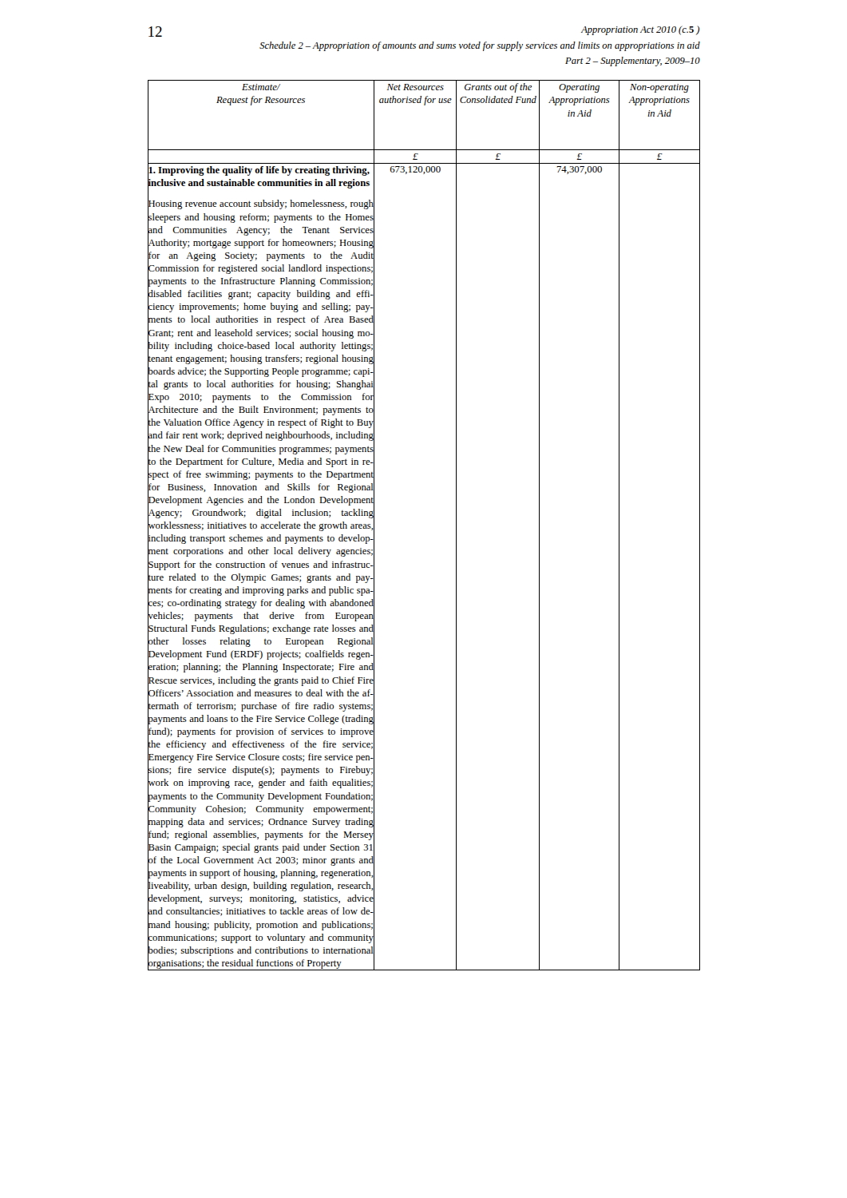12
Appropriation Act 2010 (c.5 )
Schedule 2 – Appropriation of amounts and sums voted for supply services and limits on appropriations in aid
Part 2 – Supplementary, 2009–10
| Estimate/ Request for Resources | Net Resources authorised for use | Grants out of the Consolidated Fund | Operating Appropriations in Aid | Non-operating Appropriations in Aid |
| --- | --- | --- | --- | --- |
| | £ | £ | £ | £ |
| 1. Improving the quality of life by creating thriving, inclusive and sustainable communities in all regions Housing revenue account subsidy; homelessness, rough sleepers and housing reform; payments to the Homes and Communities Agency; the Tenant Services Authority; mortgage support for homeowners; Housing for an Ageing Society; payments to the Audit Commission for registered social landlord inspections; payments to the Infrastructure Planning Commission; disabled facilities grant; capacity building and efficiency improvements; home buying and selling; payments to local authorities in respect of Area Based Grant; rent and leasehold services; social housing mobility including choice-based local authority lettings; tenant engagement; housing transfers; regional housing boards advice; the Supporting People programme; capital grants to local authorities for housing; Shanghai Expo 2010; payments to the Commission for Architecture and the Built Environment; payments to the Valuation Office Agency in respect of Right to Buy and fair rent work; deprived neighbourhoods, including the New Deal for Communities programmes; payments to the Department for Culture, Media and Sport in respect of free swimming; payments to the Department for Business, Innovation and Skills for Regional Development Agencies and the London Development Agency; Groundwork; digital inclusion; tackling worklessness; initiatives to accelerate the growth areas, including transport schemes and payments to development corporations and other local delivery agencies; Support for the construction of venues and infrastructure related to the Olympic Games; grants and payments for creating and improving parks and public spaces; co-ordinating strategy for dealing with abandoned vehicles; payments that derive from European Structural Funds Regulations; exchange rate losses and other losses relating to European Regional Development Fund (ERDF) projects; coalfields regeneration; planning; the Planning Inspectorate; Fire and Rescue services, including the grants paid to Chief Fire Officers’ Association and measures to deal with the aftermath of terrorism; purchase of fire radio systems; payments and loans to the Fire Service College (trading fund); payments for provision of services to improve the efficiency and effectiveness of the fire service; Emergency Fire Service Closure costs; fire service pensions; fire service dispute(s); payments to Firebuy; work on improving race, gender and faith equalities; payments to the Community Development Foundation; Community Cohesion; Community empowerment; mapping data and services; Ordnance Survey trading fund; regional assemblies, payments for the Mersey Basin Campaign; special grants paid under Section 31 of the Local Government Act 2003; minor grants and payments in support of housing, planning, regeneration, liveability, urban design, building regulation, research, development, surveys; monitoring, statistics, advice and consultancies; initiatives to tackle areas of low demand housing; publicity, promotion and publications; communications; support to voluntary and community bodies; subscriptions and contributions to international organisations; the residual functions of Property | 673,120,000 | | 74,307,000 | |